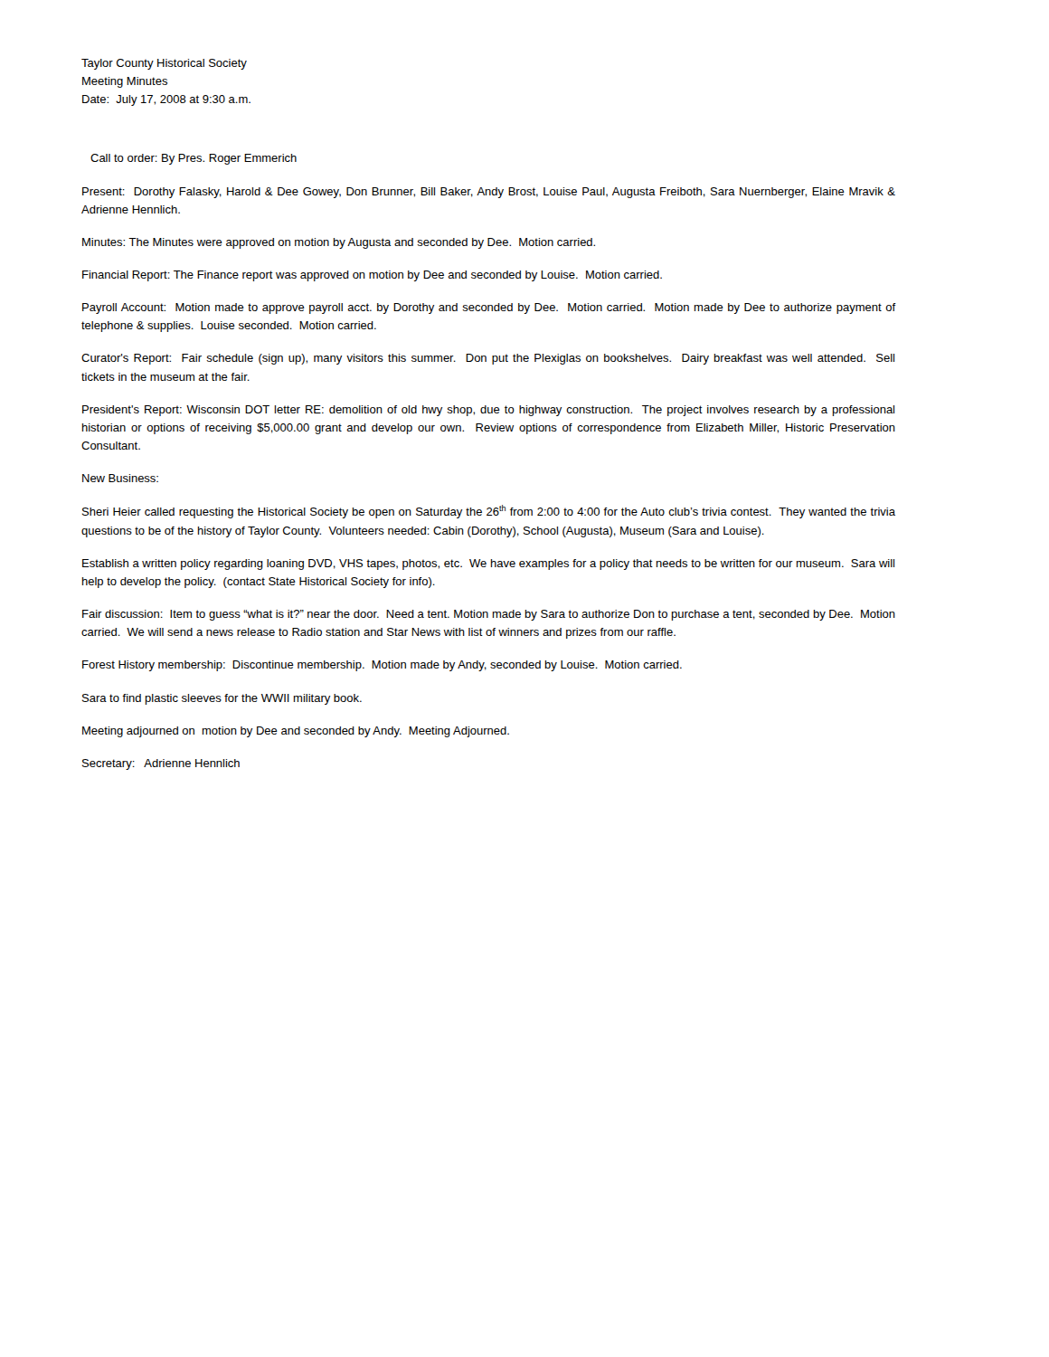Taylor County Historical Society
Meeting Minutes
Date: July 17, 2008 at 9:30 a.m.
Call to order: By Pres. Roger Emmerich
Present: Dorothy Falasky, Harold & Dee Gowey, Don Brunner, Bill Baker, Andy Brost, Louise Paul, Augusta Freiboth, Sara Nuernberger, Elaine Mravik & Adrienne Hennlich.
Minutes: The Minutes were approved on motion by Augusta and seconded by Dee. Motion carried.
Financial Report: The Finance report was approved on motion by Dee and seconded by Louise. Motion carried.
Payroll Account: Motion made to approve payroll acct. by Dorothy and seconded by Dee. Motion carried. Motion made by Dee to authorize payment of telephone & supplies. Louise seconded. Motion carried.
Curator's Report: Fair schedule (sign up), many visitors this summer. Don put the Plexiglas on bookshelves. Dairy breakfast was well attended. Sell tickets in the museum at the fair.
President's Report: Wisconsin DOT letter RE: demolition of old hwy shop, due to highway construction. The project involves research by a professional historian or options of receiving $5,000.00 grant and develop our own. Review options of correspondence from Elizabeth Miller, Historic Preservation Consultant.
New Business:
Sheri Heier called requesting the Historical Society be open on Saturday the 26th from 2:00 to 4:00 for the Auto club’s trivia contest. They wanted the trivia questions to be of the history of Taylor County. Volunteers needed: Cabin (Dorothy), School (Augusta), Museum (Sara and Louise).
Establish a written policy regarding loaning DVD, VHS tapes, photos, etc. We have examples for a policy that needs to be written for our museum. Sara will help to develop the policy. (contact State Historical Society for info).
Fair discussion: Item to guess “what is it?” near the door. Need a tent. Motion made by Sara to authorize Don to purchase a tent, seconded by Dee. Motion carried. We will send a news release to Radio station and Star News with list of winners and prizes from our raffle.
Forest History membership: Discontinue membership. Motion made by Andy, seconded by Louise. Motion carried.
Sara to find plastic sleeves for the WWII military book.
Meeting adjourned on motion by Dee and seconded by Andy. Meeting Adjourned.
Secretary: Adrienne Hennlich